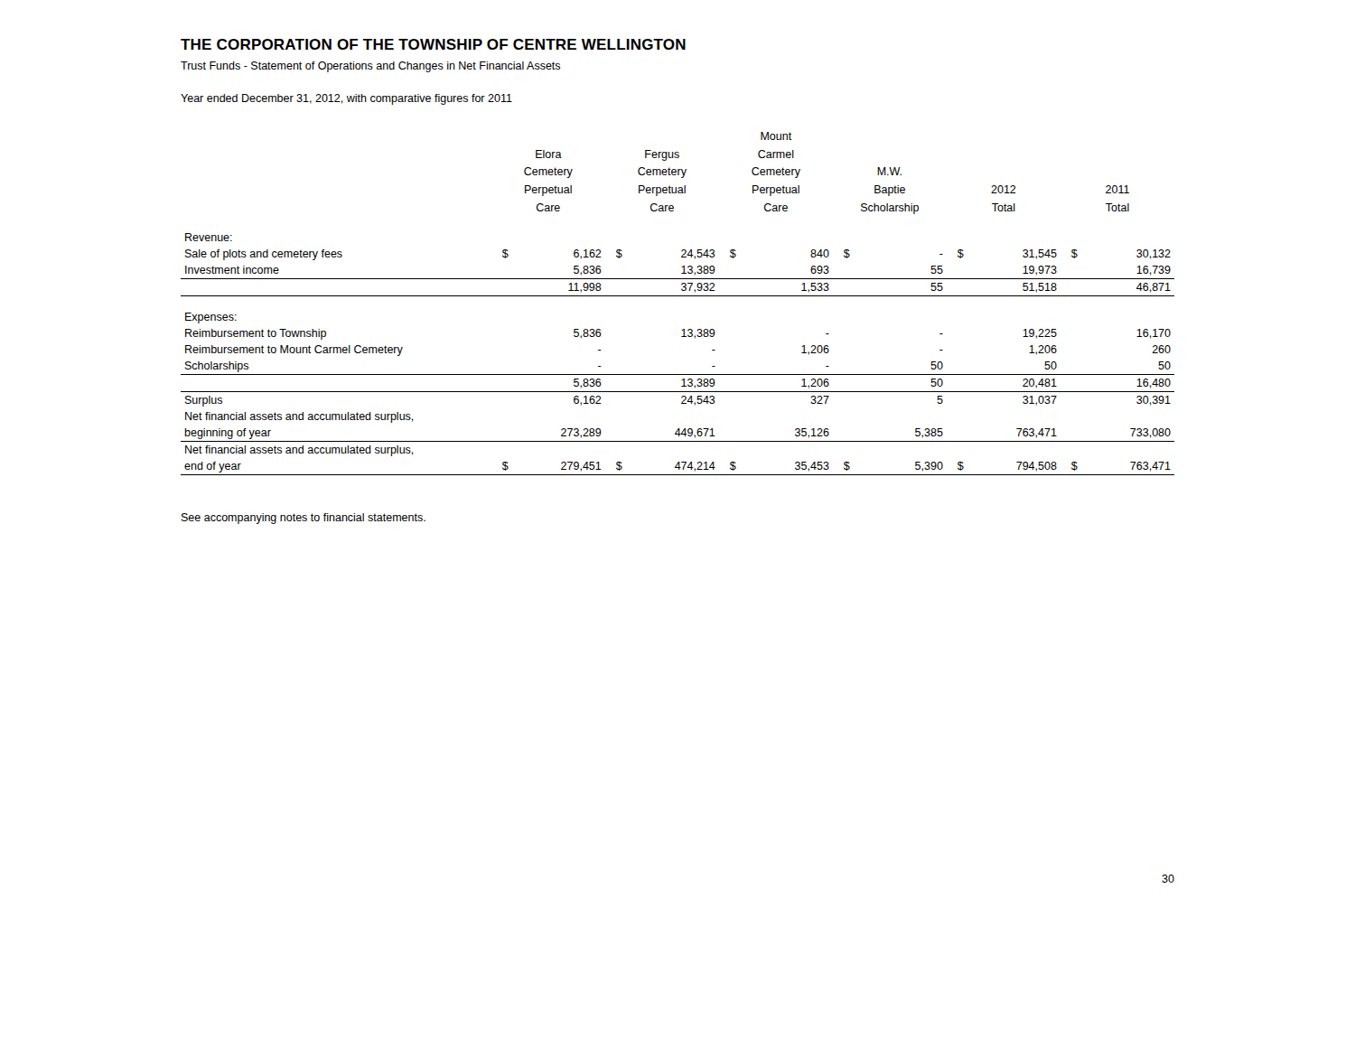THE CORPORATION OF THE TOWNSHIP OF CENTRE WELLINGTON
Trust Funds - Statement of Operations and Changes in Net Financial Assets
Year ended December 31, 2012, with comparative figures for 2011
| | | | Mount | | | |
| --- | --- | --- | --- | --- | --- | --- |
| | Elora | Fergus | Carmel | | | |
| | Cemetery | Cemetery | Cemetery | M.W. | | |
| | Perpetual | Perpetual | Perpetual | Baptie | 2012 | 2011 |
| | Care | Care | Care | Scholarship | Total | Total |
| Revenue: | |
| Sale of plots and cemetery fees | $ | 6,162 | $ | 24,543 | $ | 840 | $ | - | $ | 31,545 | $ | 30,132 |
| Investment income | | 5,836 | | 13,389 | | 693 | | 55 | | 19,973 | | 16,739 |
| | | 11,998 | | 37,932 | | 1,533 | | 55 | | 51,518 | | 46,871 |
| Expenses: | |
| Reimbursement to Township | | 5,836 | | 13,389 | | - | | - | | 19,225 | | 16,170 |
| Reimbursement to Mount Carmel Cemetery | | - | | - | | 1,206 | | - | | 1,206 | | 260 |
| Scholarships | | - | | - | | - | | 50 | | 50 | | 50 |
| | | 5,836 | | 13,389 | | 1,206 | | 50 | | 20,481 | | 16,480 |
| Surplus | | 6,162 | | 24,543 | | 327 | | 5 | | 31,037 | | 30,391 |
| Net financial assets and accumulated surplus, | |
| beginning of year | | 273,289 | | 449,671 | | 35,126 | | 5,385 | | 763,471 | | 733,080 |
| Net financial assets and accumulated surplus, | |
| end of year | $ | 279,451 | $ | 474,214 | $ | 35,453 | $ | 5,390 | $ | 794,508 | $ | 763,471 |
See accompanying notes to financial statements.
30